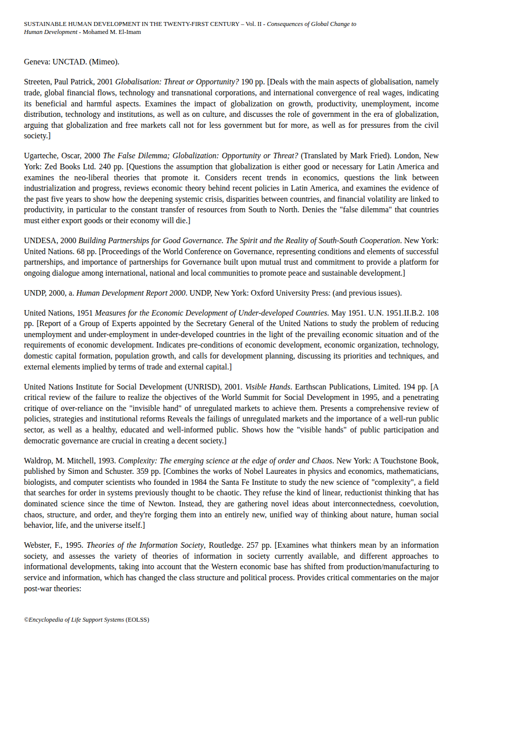SUSTAINABLE HUMAN DEVELOPMENT IN THE TWENTY-FIRST CENTURY – Vol. II - Consequences of Global Change to Human Development - Mohamed M. El-Imam
Geneva: UNCTAD. (Mimeo).
Streeten, Paul Patrick, 2001 Globalisation: Threat or Opportunity? 190 pp. [Deals with the main aspects of globalisation, namely trade, global financial flows, technology and transnational corporations, and international convergence of real wages, indicating its beneficial and harmful aspects. Examines the impact of globalization on growth, productivity, unemployment, income distribution, technology and institutions, as well as on culture, and discusses the role of government in the era of globalization, arguing that globalization and free markets call not for less government but for more, as well as for pressures from the civil society.]
Ugarteche, Oscar, 2000 The False Dilemma; Globalization: Opportunity or Threat? (Translated by Mark Fried). London, New York: Zed Books Ltd. 240 pp. [Questions the assumption that globalization is either good or necessary for Latin America and examines the neo-liberal theories that promote it. Considers recent trends in economics, questions the link between industrialization and progress, reviews economic theory behind recent policies in Latin America, and examines the evidence of the past five years to show how the deepening systemic crisis, disparities between countries, and financial volatility are linked to productivity, in particular to the constant transfer of resources from South to North. Denies the "false dilemma" that countries must either export goods or their economy will die.]
UNDESA, 2000 Building Partnerships for Good Governance. The Spirit and the Reality of South-South Cooperation. New York: United Nations. 68 pp. [Proceedings of the World Conference on Governance, representing conditions and elements of successful partnerships, and importance of partnerships for Governance built upon mutual trust and commitment to provide a platform for ongoing dialogue among international, national and local communities to promote peace and sustainable development.]
UNDP, 2000, a. Human Development Report 2000. UNDP, New York: Oxford University Press: (and previous issues).
United Nations, 1951 Measures for the Economic Development of Under-developed Countries. May 1951. U.N. 1951.II.B.2. 108 pp. [Report of a Group of Experts appointed by the Secretary General of the United Nations to study the problem of reducing unemployment and under-employment in under-developed countries in the light of the prevailing economic situation and of the requirements of economic development. Indicates pre-conditions of economic development, economic organization, technology, domestic capital formation, population growth, and calls for development planning, discussing its priorities and techniques, and external elements implied by terms of trade and external capital.]
United Nations Institute for Social Development (UNRISD), 2001. Visible Hands. Earthscan Publications, Limited. 194 pp. [A critical review of the failure to realize the objectives of the World Summit for Social Development in 1995, and a penetrating critique of over-reliance on the "invisible hand" of unregulated markets to achieve them. Presents a comprehensive review of policies, strategies and institutional reforms Reveals the failings of unregulated markets and the importance of a well-run public sector, as well as a healthy, educated and well-informed public. Shows how the "visible hands" of public participation and democratic governance are crucial in creating a decent society.]
Waldrop, M. Mitchell, 1993. Complexity: The emerging science at the edge of order and Chaos. New York: A Touchstone Book, published by Simon and Schuster. 359 pp. [Combines the works of Nobel Laureates in physics and economics, mathematicians, biologists, and computer scientists who founded in 1984 the Santa Fe Institute to study the new science of "complexity", a field that searches for order in systems previously thought to be chaotic. They refuse the kind of linear, reductionist thinking that has dominated science since the time of Newton. Instead, they are gathering novel ideas about interconnectedness, coevolution, chaos, structure, and order, and they're forging them into an entirely new, unified way of thinking about nature, human social behavior, life, and the universe itself.]
Webster, F., 1995. Theories of the Information Society, Routledge. 257 pp. [Examines what thinkers mean by an information society, and assesses the variety of theories of information in society currently available, and different approaches to informational developments, taking into account that the Western economic base has shifted from production/manufacturing to service and information, which has changed the class structure and political process. Provides critical commentaries on the major post-war theories:
©Encyclopedia of Life Support Systems (EOLSS)